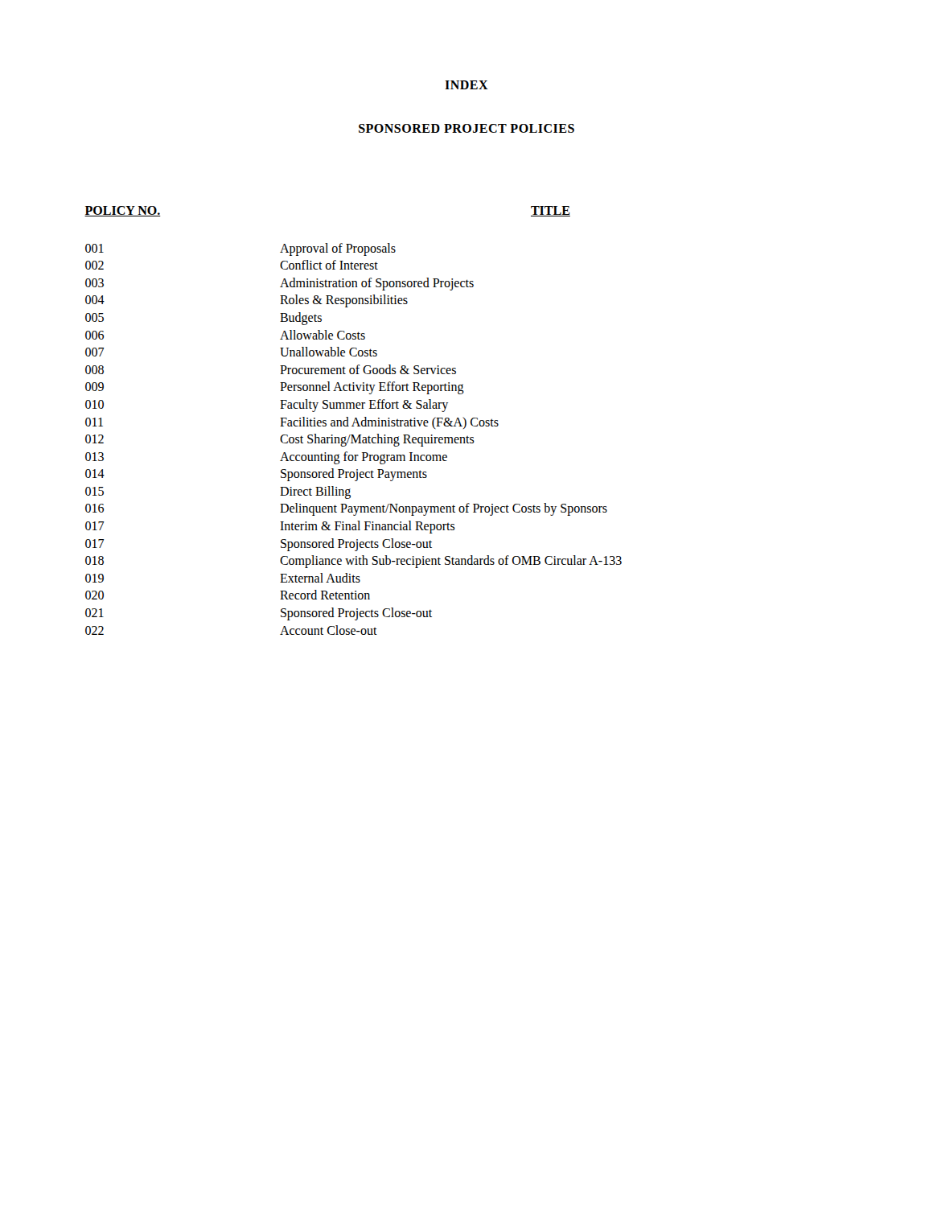INDEX
SPONSORED PROJECT POLICIES
| POLICY NO. | TITLE |
| --- | --- |
| 001 | Approval of Proposals |
| 002 | Conflict of Interest |
| 003 | Administration of Sponsored Projects |
| 004 | Roles & Responsibilities |
| 005 | Budgets |
| 006 | Allowable Costs |
| 007 | Unallowable Costs |
| 008 | Procurement of Goods & Services |
| 009 | Personnel Activity Effort Reporting |
| 010 | Faculty Summer Effort & Salary |
| 011 | Facilities and Administrative (F&A) Costs |
| 012 | Cost Sharing/Matching Requirements |
| 013 | Accounting for Program Income |
| 014 | Sponsored Project Payments |
| 015 | Direct Billing |
| 016 | Delinquent Payment/Nonpayment of Project Costs by Sponsors |
| 017 | Interim & Final Financial Reports |
| 017 | Sponsored Projects Close-out |
| 018 | Compliance with Sub-recipient Standards of OMB Circular A-133 |
| 019 | External Audits |
| 020 | Record Retention |
| 021 | Sponsored Projects Close-out |
| 022 | Account Close-out |